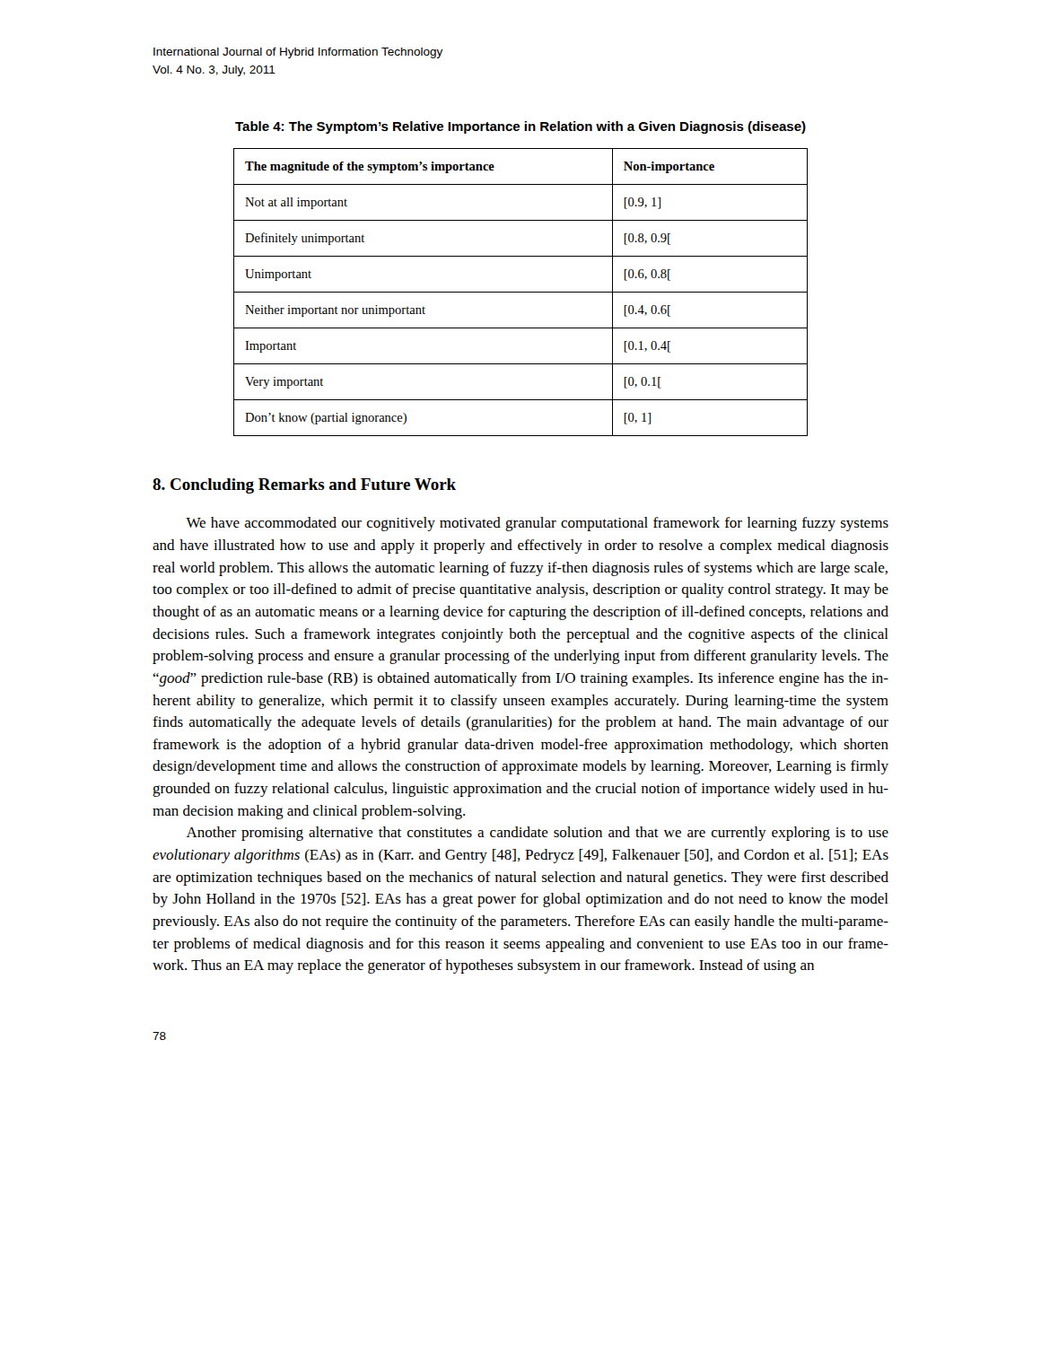International Journal of Hybrid Information Technology
Vol. 4 No. 3, July, 2011
Table 4: The Symptom’s Relative Importance in Relation with a Given Diagnosis (disease)
| The magnitude of the symptom’s importance | Non-importance |
| --- | --- |
| Not at all important | [0.9, 1] |
| Definitely unimportant | [0.8, 0.9[ |
| Unimportant | [0.6, 0.8[ |
| Neither important nor unimportant | [0.4, 0.6[ |
| Important | [0.1, 0.4[ |
| Very important | [0, 0.1[ |
| Don’t know (partial ignorance) | [0, 1] |
8. Concluding Remarks and Future Work
We have accommodated our cognitively motivated granular computational framework for learning fuzzy systems and have illustrated how to use and apply it properly and effectively in order to resolve a complex medical diagnosis real world problem. This allows the automatic learning of fuzzy if-then diagnosis rules of systems which are large scale, too complex or too ill-defined to admit of precise quantitative analysis, description or quality control strategy. It may be thought of as an automatic means or a learning device for capturing the description of ill-defined concepts, relations and decisions rules. Such a framework integrates conjointly both the perceptual and the cognitive aspects of the clinical problem-solving process and ensure a granular processing of the underlying input from different granularity levels. The “good” prediction rule-base (RB) is obtained automatically from I/O training examples. Its inference engine has the inherent ability to generalize, which permit it to classify unseen examples accurately. During learning-time the system finds automatically the adequate levels of details (granularities) for the problem at hand. The main advantage of our framework is the adoption of a hybrid granular data-driven model-free approximation methodology, which shorten design/development time and allows the construction of approximate models by learning. Moreover, Learning is firmly grounded on fuzzy relational calculus, linguistic approximation and the crucial notion of importance widely used in human decision making and clinical problem-solving.
Another promising alternative that constitutes a candidate solution and that we are currently exploring is to use evolutionary algorithms (EAs) as in (Karr. and Gentry [48], Pedrycz [49], Falkenauer [50], and Cordon et al. [51]; EAs are optimization techniques based on the mechanics of natural selection and natural genetics. They were first described by John Holland in the 1970s [52]. EAs has a great power for global optimization and do not need to know the model previously. EAs also do not require the continuity of the parameters. Therefore EAs can easily handle the multi-parameter problems of medical diagnosis and for this reason it seems appealing and convenient to use EAs too in our framework. Thus an EA may replace the generator of hypotheses subsystem in our framework. Instead of using an
78